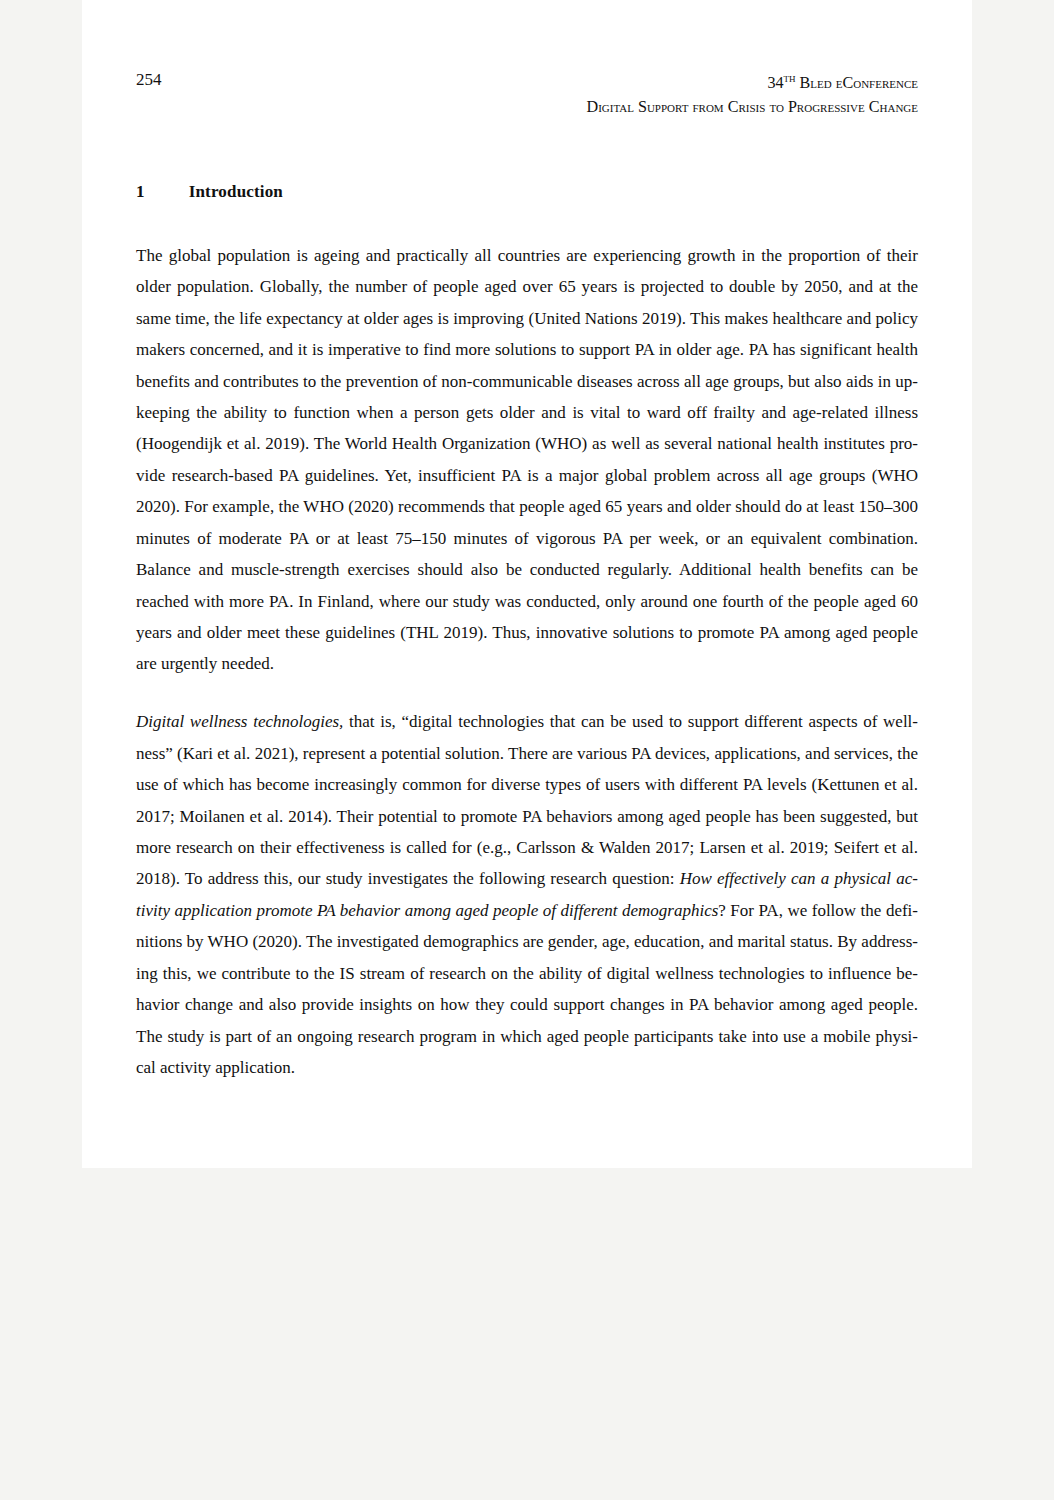254
34th Bled eConference Digital Support from Crisis to Progressive Change
1 Introduction
The global population is ageing and practically all countries are experiencing growth in the proportion of their older population. Globally, the number of people aged over 65 years is projected to double by 2050, and at the same time, the life expectancy at older ages is improving (United Nations 2019). This makes healthcare and policy makers concerned, and it is imperative to find more solutions to support PA in older age. PA has significant health benefits and contributes to the prevention of non-communicable diseases across all age groups, but also aids in upkeeping the ability to function when a person gets older and is vital to ward off frailty and age-related illness (Hoogendijk et al. 2019). The World Health Organization (WHO) as well as several national health institutes provide research-based PA guidelines. Yet, insufficient PA is a major global problem across all age groups (WHO 2020). For example, the WHO (2020) recommends that people aged 65 years and older should do at least 150–300 minutes of moderate PA or at least 75–150 minutes of vigorous PA per week, or an equivalent combination. Balance and muscle-strength exercises should also be conducted regularly. Additional health benefits can be reached with more PA. In Finland, where our study was conducted, only around one fourth of the people aged 60 years and older meet these guidelines (THL 2019). Thus, innovative solutions to promote PA among aged people are urgently needed.
Digital wellness technologies, that is, “digital technologies that can be used to support different aspects of wellness” (Kari et al. 2021), represent a potential solution. There are various PA devices, applications, and services, the use of which has become increasingly common for diverse types of users with different PA levels (Kettunen et al. 2017; Moilanen et al. 2014). Their potential to promote PA behaviors among aged people has been suggested, but more research on their effectiveness is called for (e.g., Carlsson & Walden 2017; Larsen et al. 2019; Seifert et al. 2018). To address this, our study investigates the following research question: How effectively can a physical activity application promote PA behavior among aged people of different demographics? For PA, we follow the definitions by WHO (2020). The investigated demographics are gender, age, education, and marital status. By addressing this, we contribute to the IS stream of research on the ability of digital wellness technologies to influence behavior change and also provide insights on how they could support changes in PA behavior among aged people. The study is part of an ongoing research program in which aged people participants take into use a mobile physical activity application.